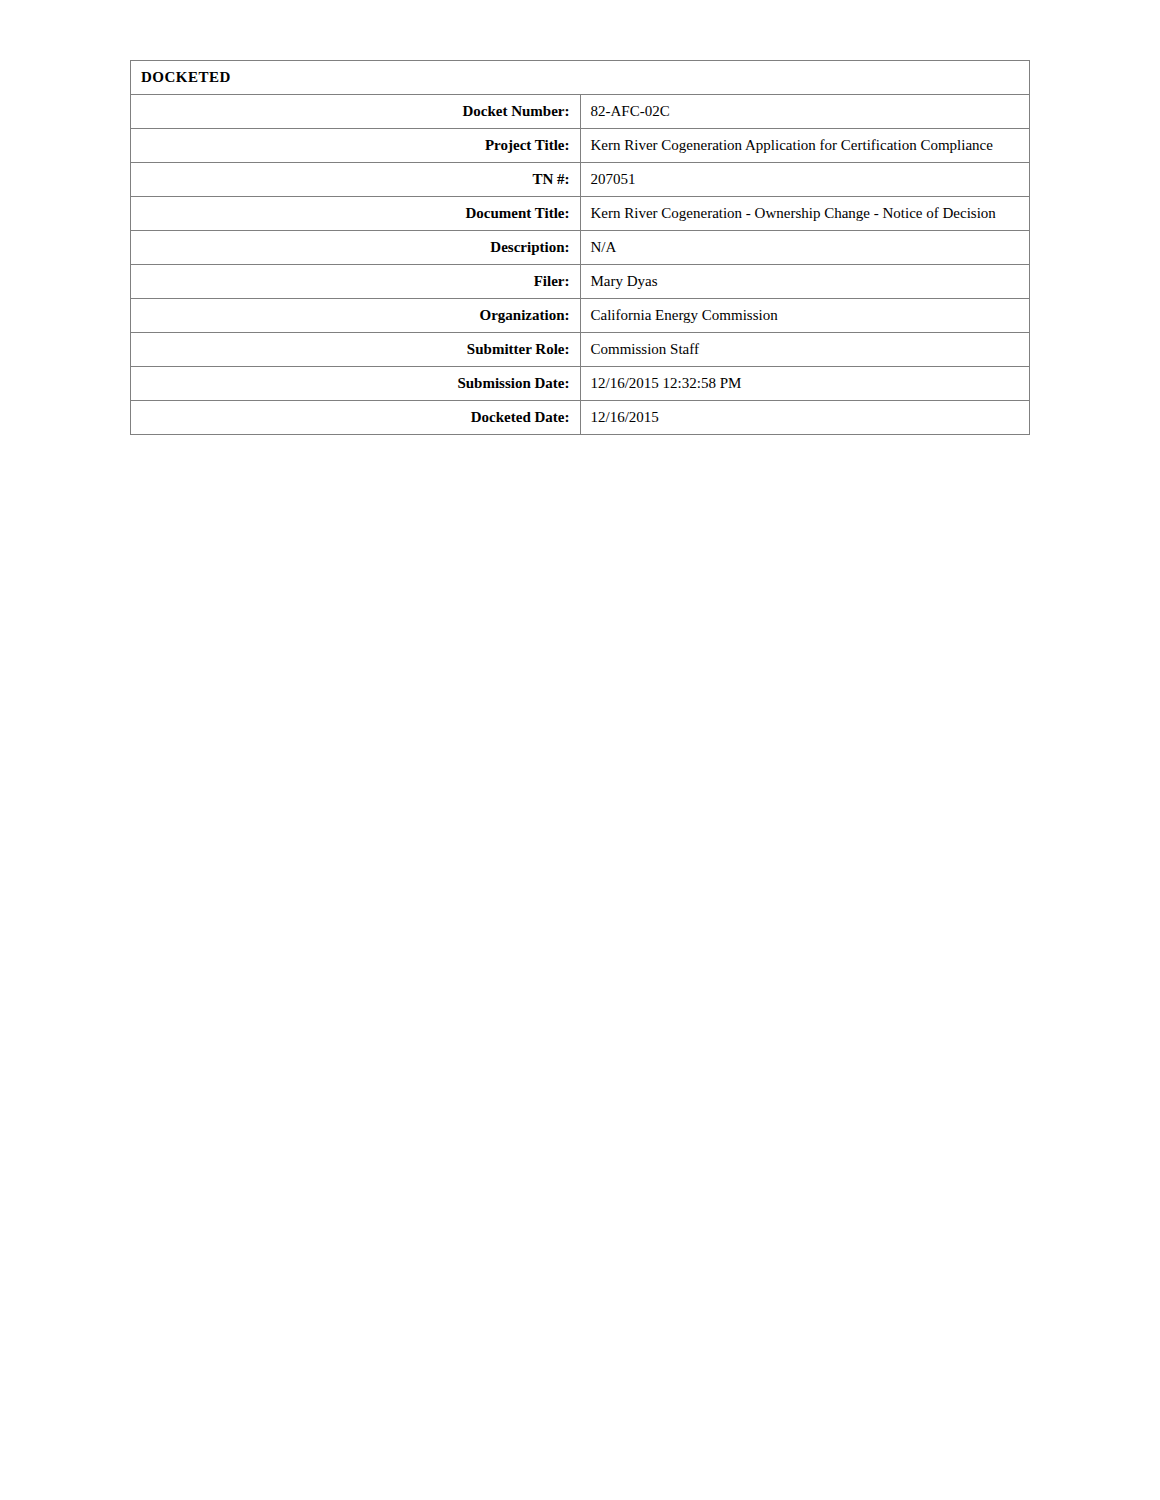| DOCKETED |
| Docket Number: | 82-AFC-02C |
| Project Title: | Kern River Cogeneration Application for Certification Compliance |
| TN #: | 207051 |
| Document Title: | Kern River Cogeneration - Ownership Change - Notice of Decision |
| Description: | N/A |
| Filer: | Mary Dyas |
| Organization: | California Energy Commission |
| Submitter Role: | Commission Staff |
| Submission Date: | 12/16/2015 12:32:58 PM |
| Docketed Date: | 12/16/2015 |